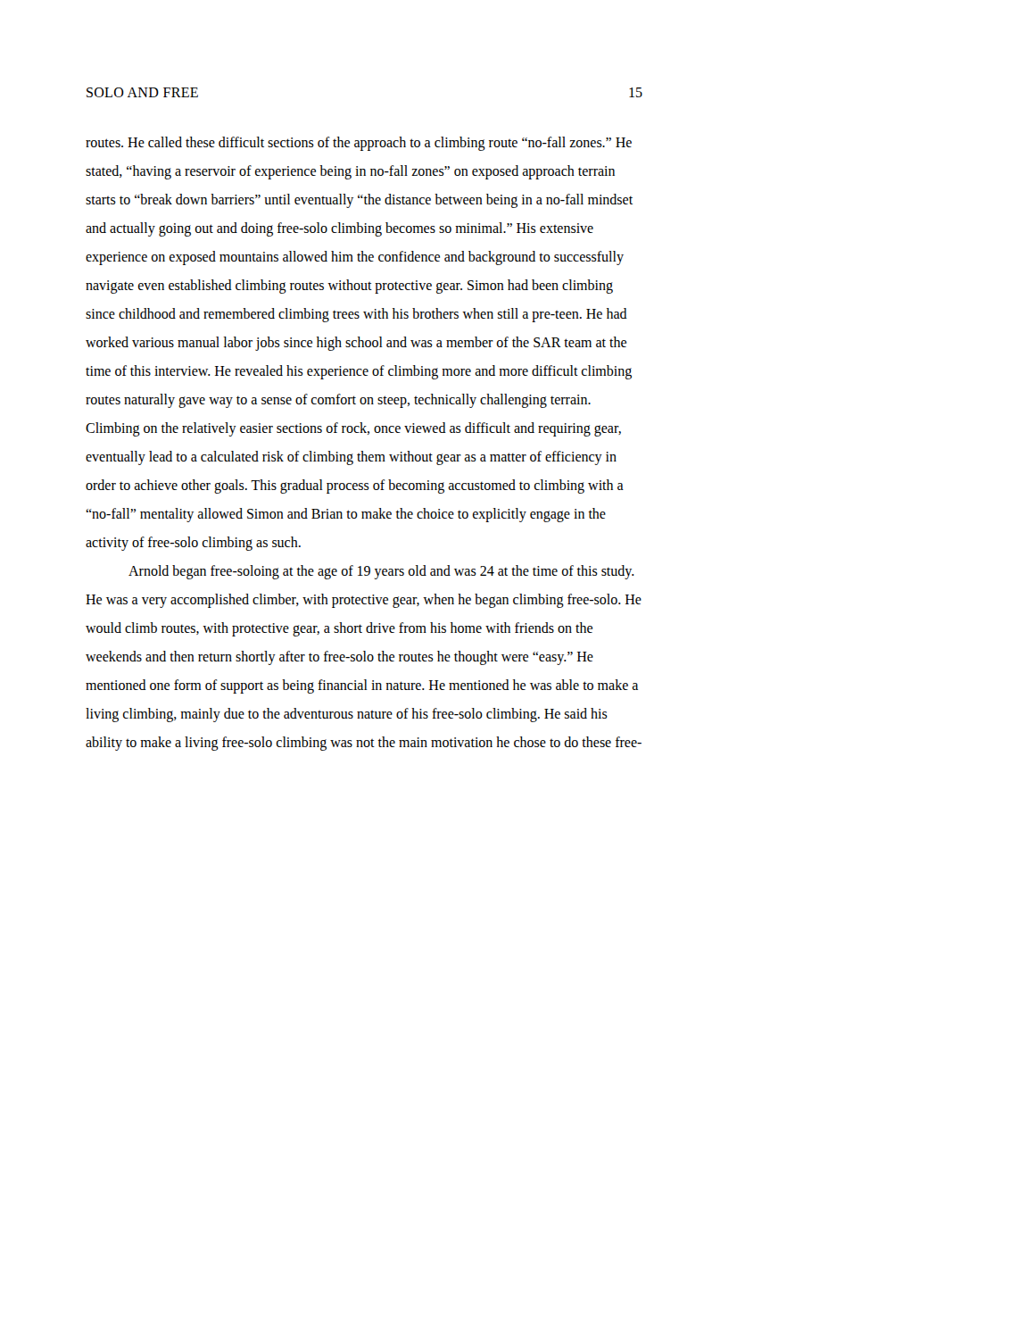Solo and Free 15
routes. He called these difficult sections of the approach to a climbing route “no-fall zones.” He stated, “having a reservoir of experience being in no-fall zones” on exposed approach terrain starts to “break down barriers” until eventually “the distance between being in a no-fall mindset and actually going out and doing free-solo climbing becomes so minimal.” His extensive experience on exposed mountains allowed him the confidence and background to successfully navigate even established climbing routes without protective gear. Simon had been climbing since childhood and remembered climbing trees with his brothers when still a pre-teen. He had worked various manual labor jobs since high school and was a member of the SAR team at the time of this interview. He revealed his experience of climbing more and more difficult climbing routes naturally gave way to a sense of comfort on steep, technically challenging terrain. Climbing on the relatively easier sections of rock, once viewed as difficult and requiring gear, eventually lead to a calculated risk of climbing them without gear as a matter of efficiency in order to achieve other goals. This gradual process of becoming accustomed to climbing with a “no-fall” mentality allowed Simon and Brian to make the choice to explicitly engage in the activity of free-solo climbing as such.
Arnold began free-soloing at the age of 19 years old and was 24 at the time of this study. He was a very accomplished climber, with protective gear, when he began climbing free-solo. He would climb routes, with protective gear, a short drive from his home with friends on the weekends and then return shortly after to free-solo the routes he thought were “easy.” He mentioned one form of support as being financial in nature. He mentioned he was able to make a living climbing, mainly due to the adventurous nature of his free-solo climbing. He said his ability to make a living free-solo climbing was not the main motivation he chose to do these free-